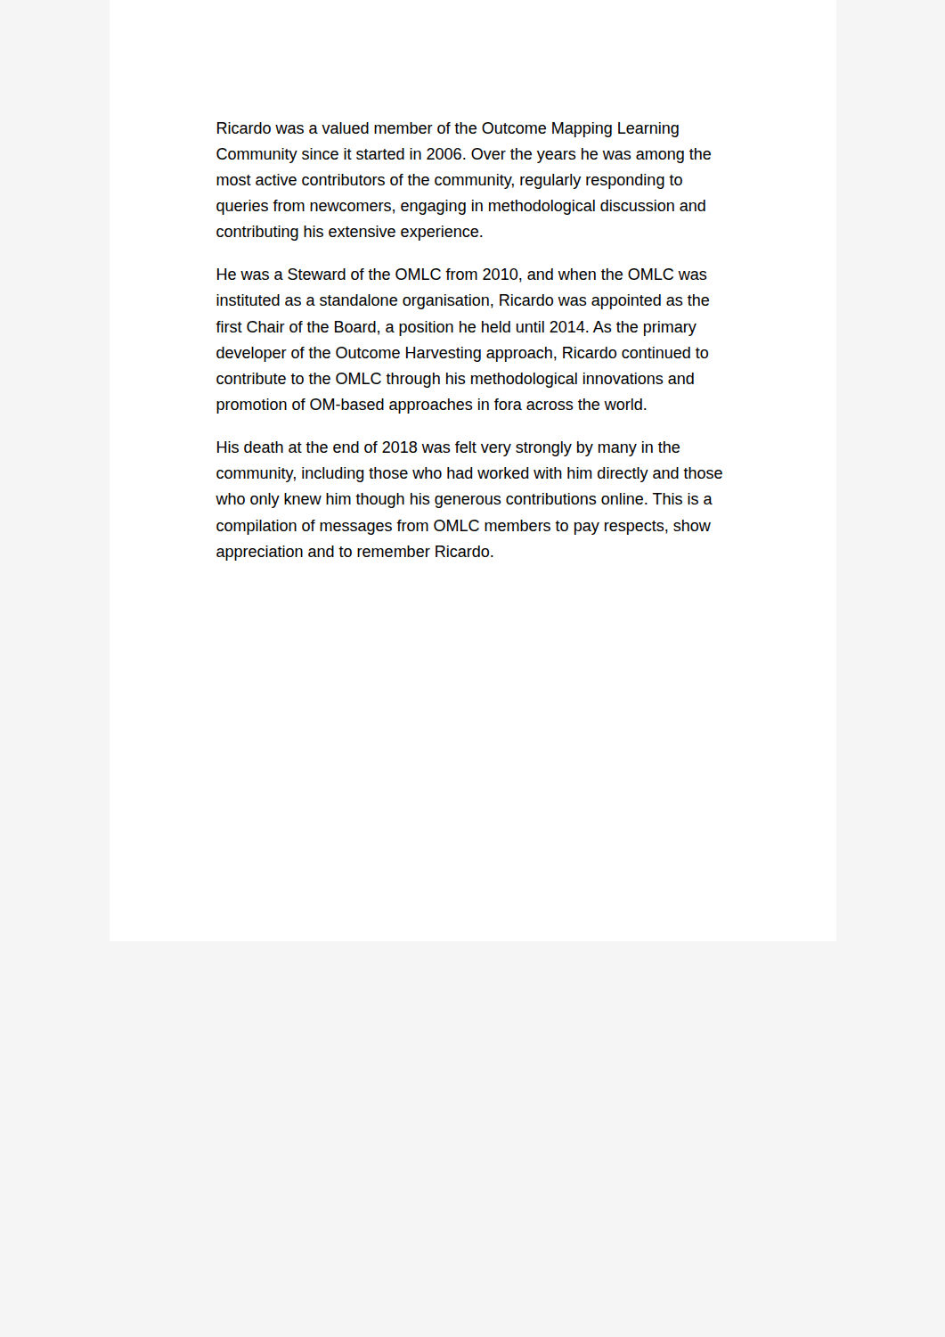Ricardo was a valued member of the Outcome Mapping Learning Community since it started in 2006. Over the years he was among the most active contributors of the community, regularly responding to queries from newcomers, engaging in methodological discussion and contributing his extensive experience.
He was a Steward of the OMLC from 2010, and when the OMLC was instituted as a standalone organisation, Ricardo was appointed as the first Chair of the Board, a position he held until 2014. As the primary developer of the Outcome Harvesting approach, Ricardo continued to contribute to the OMLC through his methodological innovations and promotion of OM-based approaches in fora across the world.
His death at the end of 2018 was felt very strongly by many in the community, including those who had worked with him directly and those who only knew him though his generous contributions online. This is a compilation of messages from OMLC members to pay respects, show appreciation and to remember Ricardo.